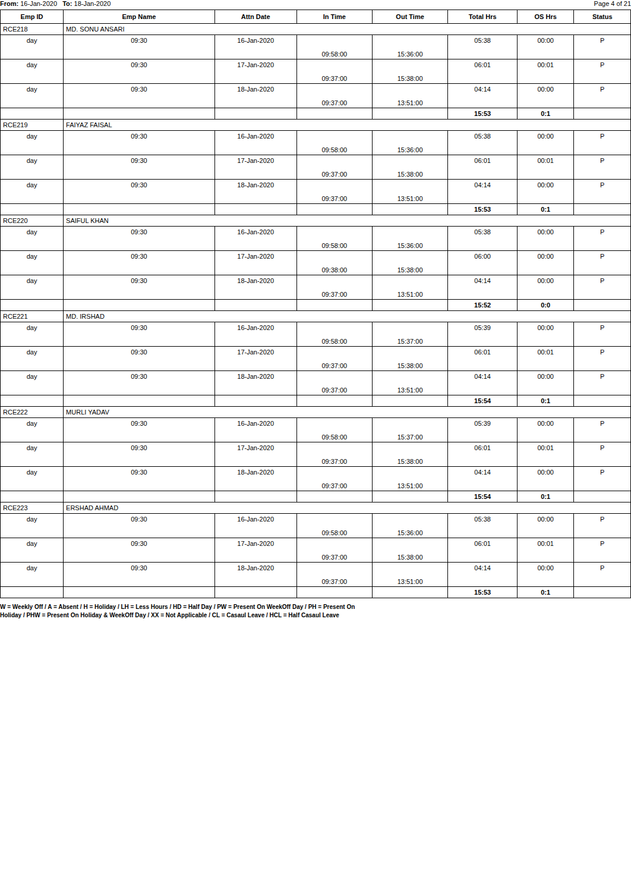From: 16-Jan-2020 To: 18-Jan-2020
Page 4 of 21
| Emp ID | Emp Name | Attn Date | In Time | Out Time | Total Hrs | OS Hrs | Status |
| --- | --- | --- | --- | --- | --- | --- | --- |
| RCE218 | MD. SONU ANSARI |
| day | 09:30 | 16-Jan-2020 | 09:58:00 | 15:36:00 | 05:38 | 00:00 | P |
| day | 09:30 | 17-Jan-2020 | 09:37:00 | 15:38:00 | 06:01 | 00:01 | P |
| day | 09:30 | 18-Jan-2020 | 09:37:00 | 13:51:00 | 04:14 | 00:00 | P |
| | | | | | 15:53 | 0:1 | |
| RCE219 | FAIYAZ FAISAL |
| day | 09:30 | 16-Jan-2020 | 09:58:00 | 15:36:00 | 05:38 | 00:00 | P |
| day | 09:30 | 17-Jan-2020 | 09:37:00 | 15:38:00 | 06:01 | 00:01 | P |
| day | 09:30 | 18-Jan-2020 | 09:37:00 | 13:51:00 | 04:14 | 00:00 | P |
| | | | | | 15:53 | 0:1 | |
| RCE220 | SAIFUL KHAN |
| day | 09:30 | 16-Jan-2020 | 09:58:00 | 15:36:00 | 05:38 | 00:00 | P |
| day | 09:30 | 17-Jan-2020 | 09:38:00 | 15:38:00 | 06:00 | 00:00 | P |
| day | 09:30 | 18-Jan-2020 | 09:37:00 | 13:51:00 | 04:14 | 00:00 | P |
| | | | | | 15:52 | 0:0 | |
| RCE221 | MD. IRSHAD |
| day | 09:30 | 16-Jan-2020 | 09:58:00 | 15:37:00 | 05:39 | 00:00 | P |
| day | 09:30 | 17-Jan-2020 | 09:37:00 | 15:38:00 | 06:01 | 00:01 | P |
| day | 09:30 | 18-Jan-2020 | 09:37:00 | 13:51:00 | 04:14 | 00:00 | P |
| | | | | | 15:54 | 0:1 | |
| RCE222 | MURLI YADAV |
| day | 09:30 | 16-Jan-2020 | 09:58:00 | 15:37:00 | 05:39 | 00:00 | P |
| day | 09:30 | 17-Jan-2020 | 09:37:00 | 15:38:00 | 06:01 | 00:01 | P |
| day | 09:30 | 18-Jan-2020 | 09:37:00 | 13:51:00 | 04:14 | 00:00 | P |
| | | | | | 15:54 | 0:1 | |
| RCE223 | ERSHAD AHMAD |
| day | 09:30 | 16-Jan-2020 | 09:58:00 | 15:36:00 | 05:38 | 00:00 | P |
| day | 09:30 | 17-Jan-2020 | 09:37:00 | 15:38:00 | 06:01 | 00:01 | P |
| day | 09:30 | 18-Jan-2020 | 09:37:00 | 13:51:00 | 04:14 | 00:00 | P |
| | | | | | 15:53 | 0:1 | |
W = Weekly Off / A = Absent / H = Holiday / LH = Less Hours / HD = Half Day / PW = Present On WeekOff Day / PH = Present On
Holiday / PHW = Present On Holiday & WeekOff Day / XX = Not Applicable / CL = Casaul Leave / HCL = Half Casaul Leave